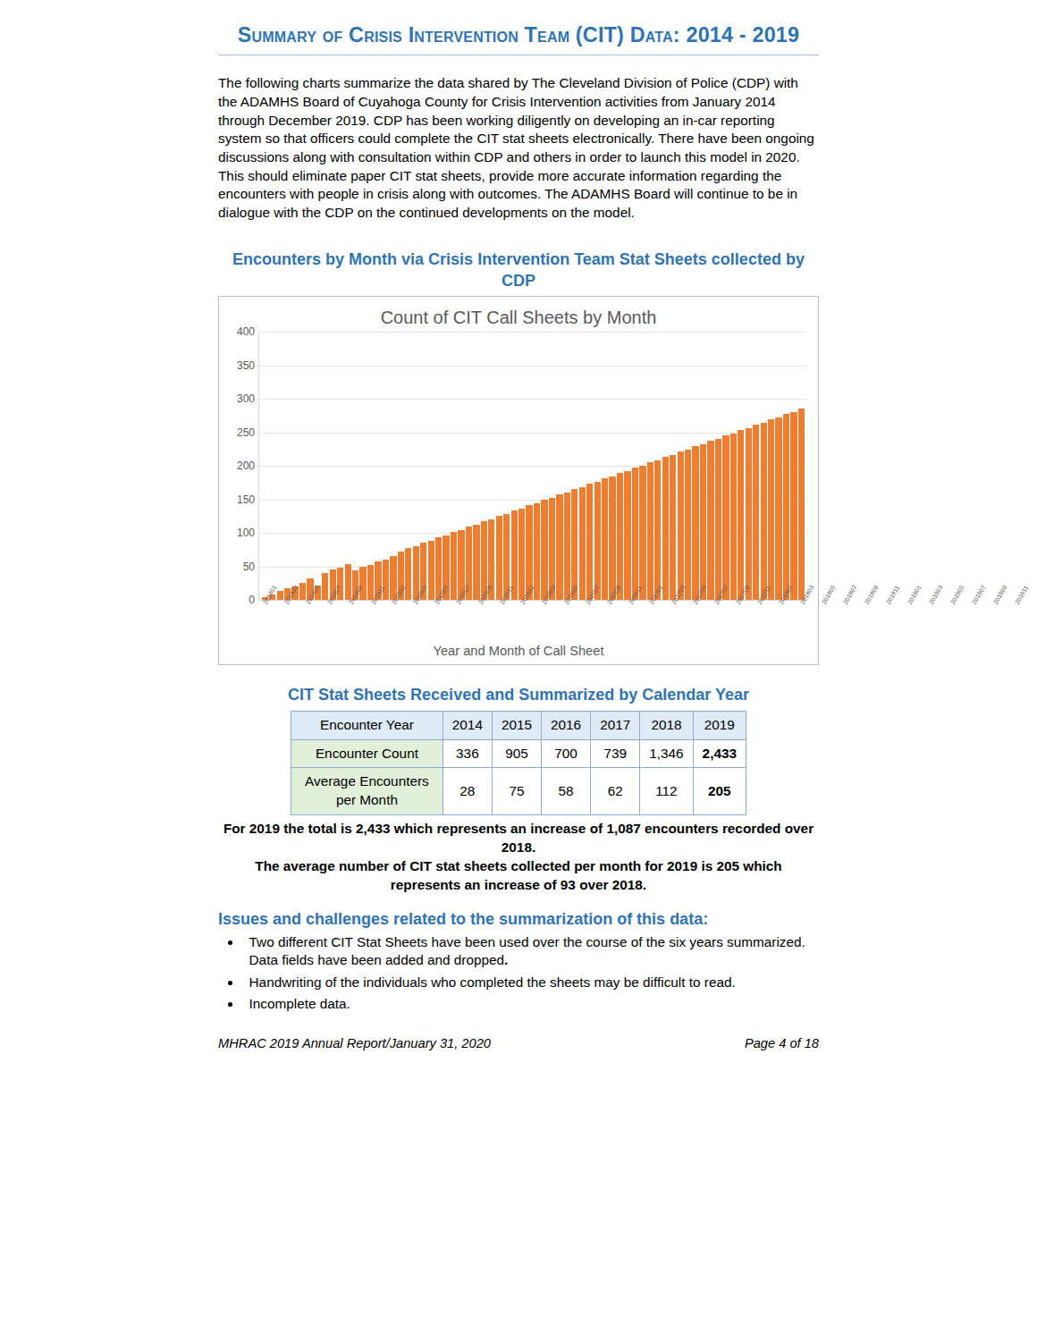Summary of Crisis Intervention Team (CIT) Data: 2014 - 2019
The following charts summarize the data shared by The Cleveland Division of Police (CDP) with the ADAMHS Board of Cuyahoga County for Crisis Intervention activities from January 2014 through December 2019. CDP has been working diligently on developing an in-car reporting system so that officers could complete the CIT stat sheets electronically. There have been ongoing discussions along with consultation within CDP and others in order to launch this model in 2020. This should eliminate paper CIT stat sheets, provide more accurate information regarding the encounters with people in crisis along with outcomes. The ADAMHS Board will continue to be in dialogue with the CDP on the continued developments on the model.
Encounters by Month via Crisis Intervention Team Stat Sheets collected by CDP
Count of CIT Call Sheets by Month
400 350 300 250 200 150 100 50 0
201401201403201405201407201409201411201501201503201505201507201509201511201601201603201605201607201609201611201701201703201705201707201709201711201801201803201805201807201809201811201901201903201905201907201909201911
Year and Month of Call Sheet
CIT Stat Sheets Received and Summarized by Calendar Year
| Encounter Year | 2014 | 2015 | 2016 | 2017 | 2018 | 2019 |
| Encounter Count | 336 | 905 | 700 | 739 | 1,346 | 2,433 |
| Average Encounters per Month | 28 | 75 | 58 | 62 | 112 | 205 |
For 2019 the total is 2,433 which represents an increase of 1,087 encounters recorded over 2018.
The average number of CIT stat sheets collected per month for 2019 is 205 which represents an increase of 93 over 2018.
Issues and challenges related to the summarization of this data:
Two different CIT Stat Sheets have been used over the course of the six years summarized. Data fields have been added and dropped.
Handwriting of the individuals who completed the sheets may be difficult to read.
Incomplete data.
MHRAC 2019 Annual Report/January 31, 2020 Page 4 of 18